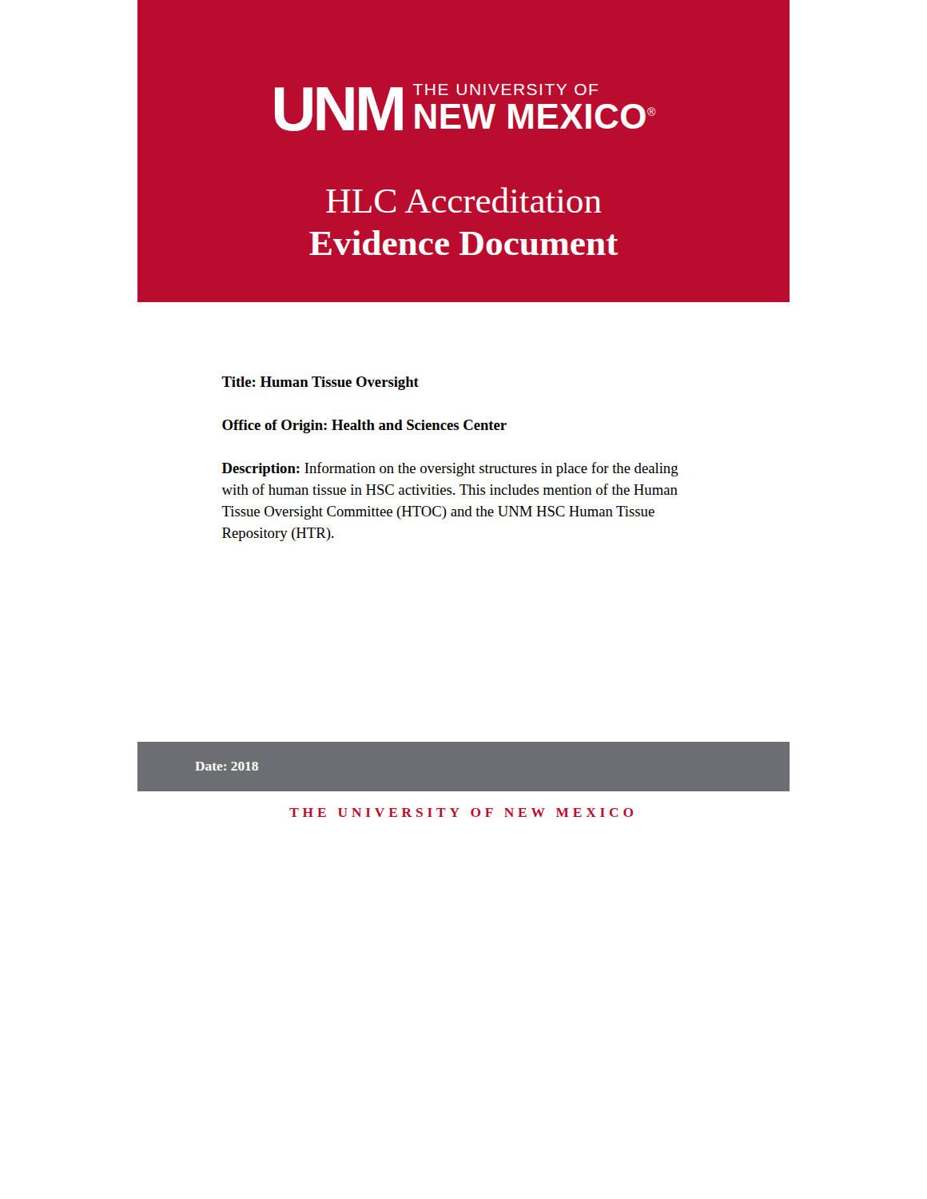UNM
THE UNIVERSITY OF NEW MEXICO®
HLC Accreditation
Evidence Document
Title: Human Tissue Oversight
Office of Origin: Health and Sciences Center
Description: Information on the oversight structures in place for the dealing with of human tissue in HSC activities. This includes mention of the Human Tissue Oversight Committee (HTOC) and the UNM HSC Human Tissue Repository (HTR).
Date: 2018
The University of New Mexico